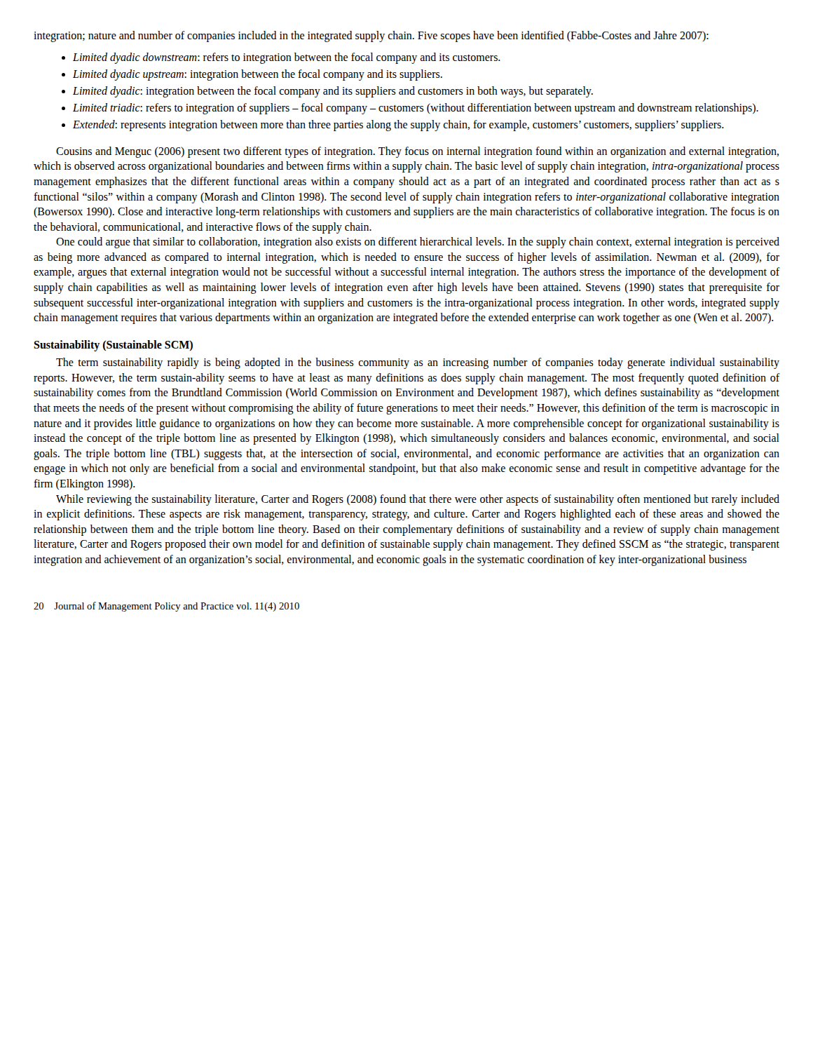integration; nature and number of companies included in the integrated supply chain. Five scopes have been identified (Fabbe-Costes and Jahre 2007):
Limited dyadic downstream: refers to integration between the focal company and its customers.
Limited dyadic upstream: integration between the focal company and its suppliers.
Limited dyadic: integration between the focal company and its suppliers and customers in both ways, but separately.
Limited triadic: refers to integration of suppliers – focal company – customers (without differentiation between upstream and downstream relationships).
Extended: represents integration between more than three parties along the supply chain, for example, customers’ customers, suppliers’ suppliers.
Cousins and Menguc (2006) present two different types of integration. They focus on internal integration found within an organization and external integration, which is observed across organizational boundaries and between firms within a supply chain. The basic level of supply chain integration, intra-organizational process management emphasizes that the different functional areas within a company should act as a part of an integrated and coordinated process rather than act as s functional “silos” within a company (Morash and Clinton 1998). The second level of supply chain integration refers to inter-organizational collaborative integration (Bowersox 1990). Close and interactive long-term relationships with customers and suppliers are the main characteristics of collaborative integration. The focus is on the behavioral, communicational, and interactive flows of the supply chain.
One could argue that similar to collaboration, integration also exists on different hierarchical levels. In the supply chain context, external integration is perceived as being more advanced as compared to internal integration, which is needed to ensure the success of higher levels of assimilation. Newman et al. (2009), for example, argues that external integration would not be successful without a successful internal integration. The authors stress the importance of the development of supply chain capabilities as well as maintaining lower levels of integration even after high levels have been attained. Stevens (1990) states that prerequisite for subsequent successful inter-organizational integration with suppliers and customers is the intra-organizational process integration. In other words, integrated supply chain management requires that various departments within an organization are integrated before the extended enterprise can work together as one (Wen et al. 2007).
Sustainability (Sustainable SCM)
The term sustainability rapidly is being adopted in the business community as an increasing number of companies today generate individual sustainability reports. However, the term sustain-ability seems to have at least as many definitions as does supply chain management. The most frequently quoted definition of sustainability comes from the Brundtland Commission (World Commission on Environment and Development 1987), which defines sustainability as “development that meets the needs of the present without compromising the ability of future generations to meet their needs.” However, this definition of the term is macroscopic in nature and it provides little guidance to organizations on how they can become more sustainable. A more comprehensible concept for organizational sustainability is instead the concept of the triple bottom line as presented by Elkington (1998), which simultaneously considers and balances economic, environmental, and social goals. The triple bottom line (TBL) suggests that, at the intersection of social, environmental, and economic performance are activities that an organization can engage in which not only are beneficial from a social and environmental standpoint, but that also make economic sense and result in competitive advantage for the firm (Elkington 1998).
While reviewing the sustainability literature, Carter and Rogers (2008) found that there were other aspects of sustainability often mentioned but rarely included in explicit definitions. These aspects are risk management, transparency, strategy, and culture. Carter and Rogers highlighted each of these areas and showed the relationship between them and the triple bottom line theory. Based on their complementary definitions of sustainability and a review of supply chain management literature, Carter and Rogers proposed their own model for and definition of sustainable supply chain management. They defined SSCM as “the strategic, transparent integration and achievement of an organization’s social, environmental, and economic goals in the systematic coordination of key inter-organizational business
20 Journal of Management Policy and Practice vol. 11(4) 2010